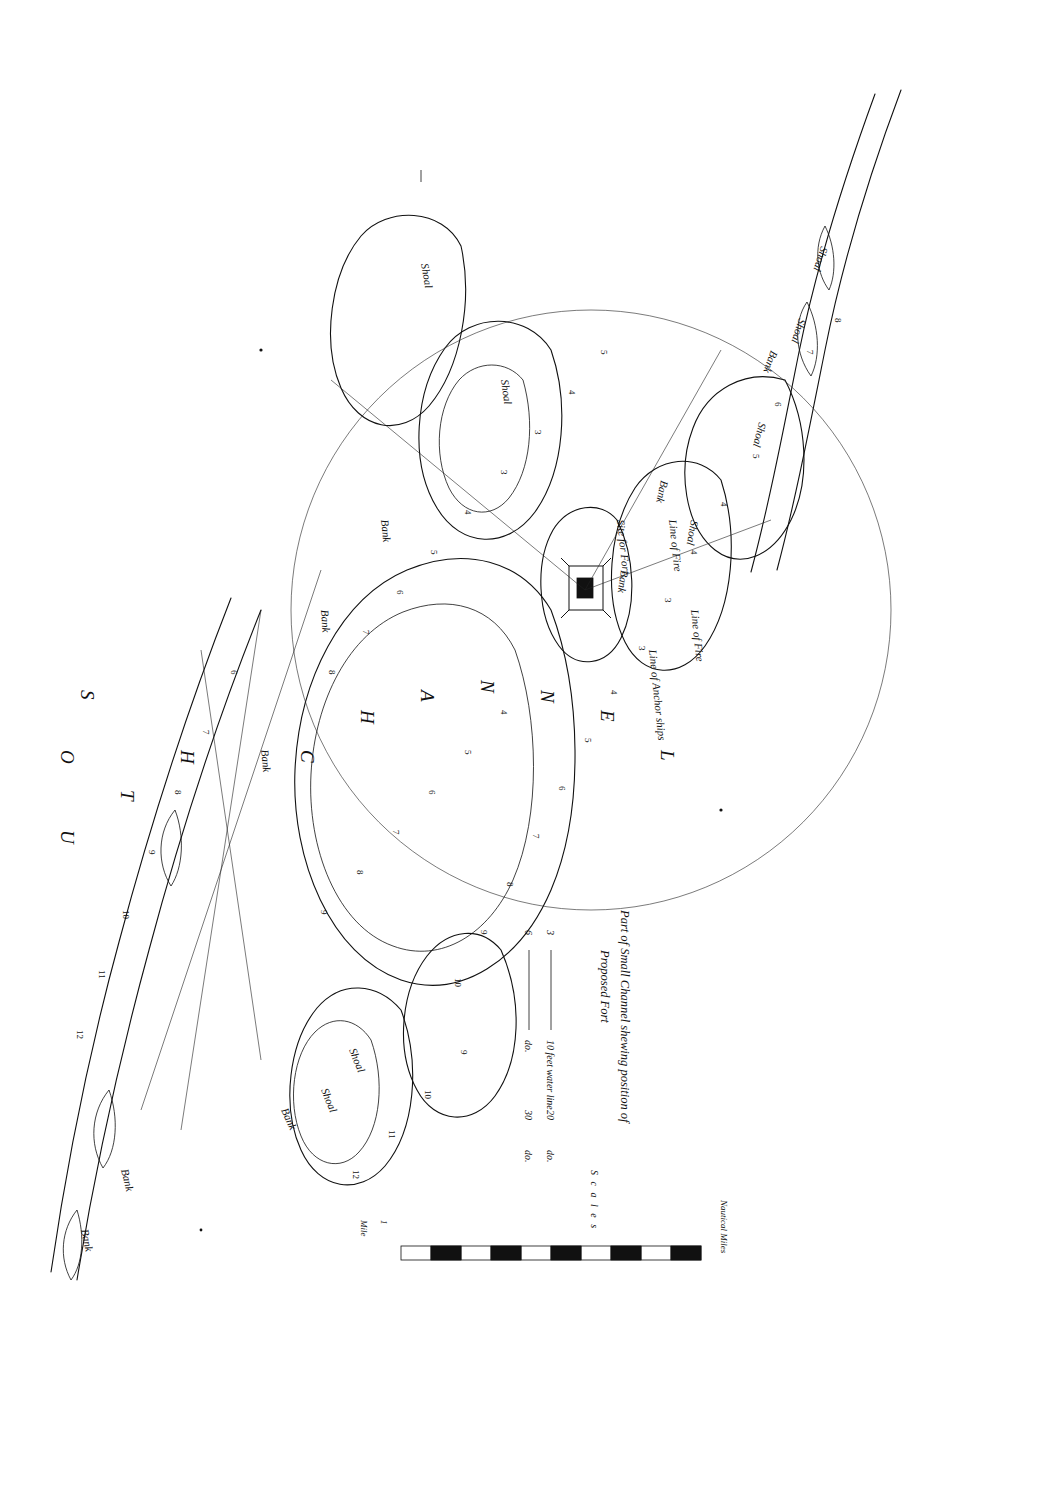8 7 6 5 4 4 3 3 4 5 6 7 8 9 10 5 4 3 3 4 5 6 7 8 4 5 6 7 8 9 6 7 8 9 10 11 12 9 10 11 12 Shoal Shoal Shoal Shoal Shoal Shoal Shoal Shoal Bank Bank Bank Bank Bank Bank Bank Bank Bank Site for Fort Line of Fire Line of Fire Line of Anchor ships L E N N A H C H T U O S Part of Small Channel shewing position of Proposed Fort 10 feet water line do. 3 6 20 30 do. do. S c a l e s Nautical Miles 1 Mile